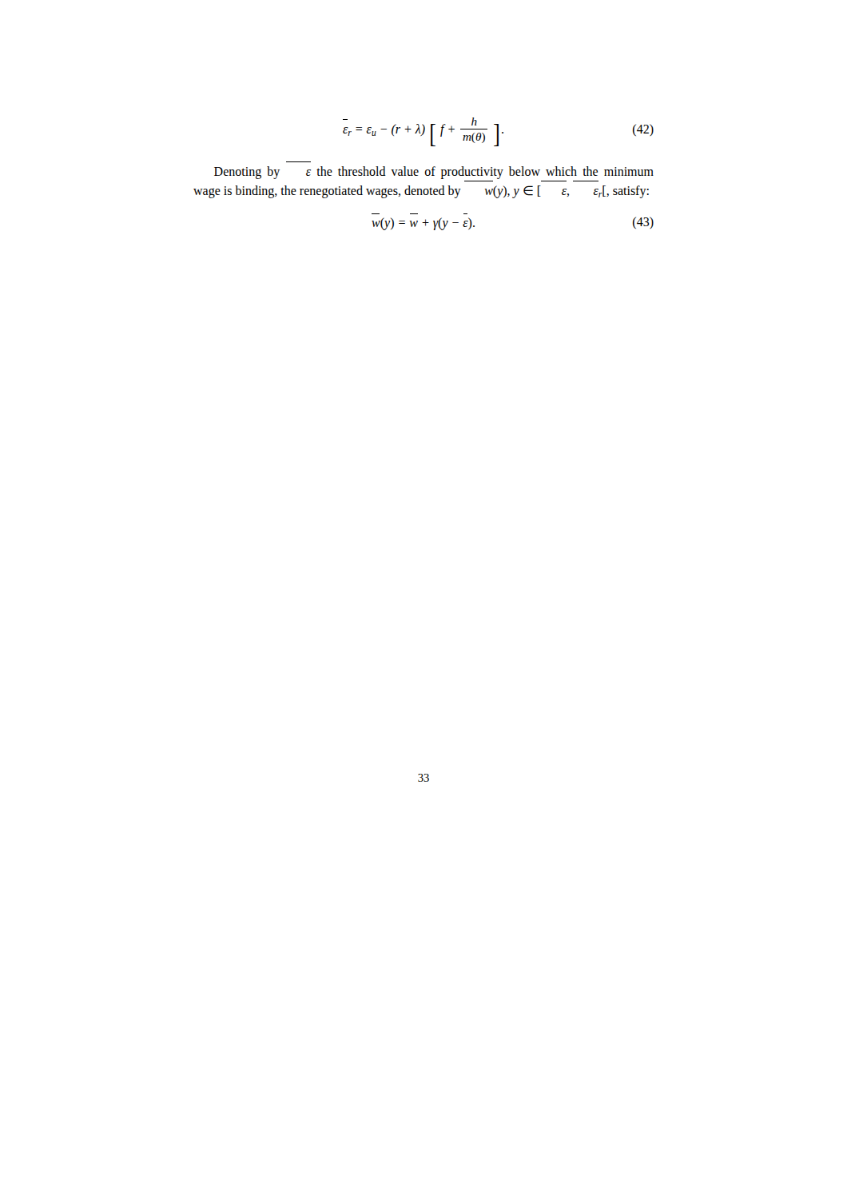εr = εu − (r + λ) [ f + h m(θ) ].
(42)
Denoting by ε the threshold value of productivity below which the minimum wage is binding, the renegotiated wages, denoted by w(y), y ∈ [ε, εr[, satisfy:
w(y) = w + γ(y − ε).
(43)
33